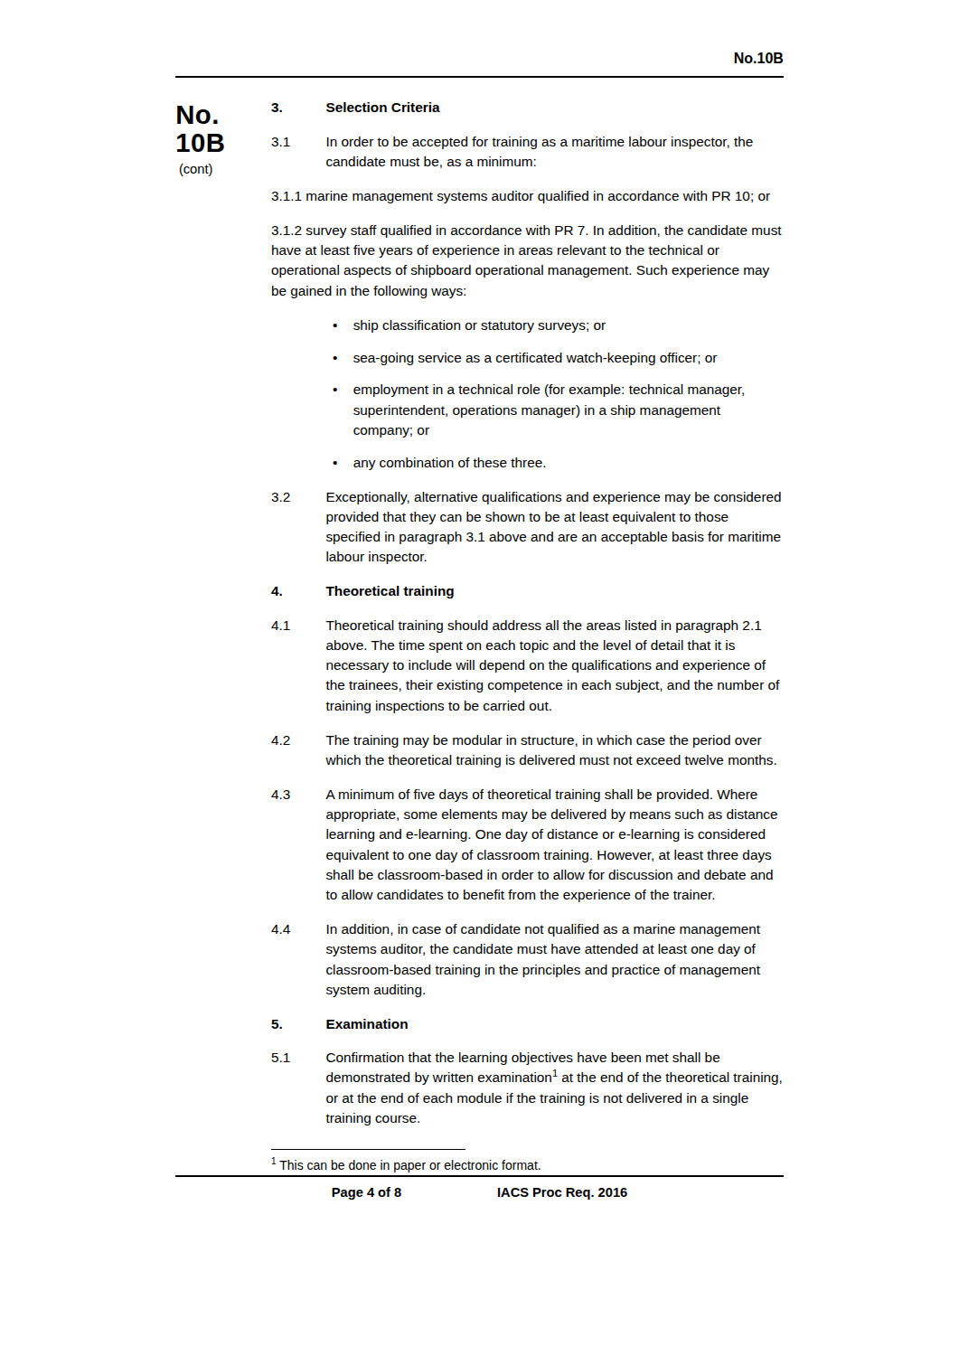No.10B
No.
10B
(cont)
3. Selection Criteria
3.1 In order to be accepted for training as a maritime labour inspector, the candidate must be, as a minimum:
3.1.1 marine management systems auditor qualified in accordance with PR 10; or
3.1.2 survey staff qualified in accordance with PR 7. In addition, the candidate must have at least five years of experience in areas relevant to the technical or operational aspects of shipboard operational management. Such experience may be gained in the following ways:
ship classification or statutory surveys; or
sea-going service as a certificated watch-keeping officer; or
employment in a technical role (for example: technical manager, superintendent, operations manager) in a ship management company; or
any combination of these three.
3.2 Exceptionally, alternative qualifications and experience may be considered provided that they can be shown to be at least equivalent to those specified in paragraph 3.1 above and are an acceptable basis for maritime labour inspector.
4. Theoretical training
4.1 Theoretical training should address all the areas listed in paragraph 2.1 above. The time spent on each topic and the level of detail that it is necessary to include will depend on the qualifications and experience of the trainees, their existing competence in each subject, and the number of training inspections to be carried out.
4.2 The training may be modular in structure, in which case the period over which the theoretical training is delivered must not exceed twelve months.
4.3 A minimum of five days of theoretical training shall be provided. Where appropriate, some elements may be delivered by means such as distance learning and e-learning. One day of distance or e-learning is considered equivalent to one day of classroom training. However, at least three days shall be classroom-based in order to allow for discussion and debate and to allow candidates to benefit from the experience of the trainer.
4.4 In addition, in case of candidate not qualified as a marine management systems auditor, the candidate must have attended at least one day of classroom-based training in the principles and practice of management system auditing.
5. Examination
5.1 Confirmation that the learning objectives have been met shall be demonstrated by written examination1 at the end of the theoretical training, or at the end of each module if the training is not delivered in a single training course.
1 This can be done in paper or electronic format.
Page 4 of 8 IACS Proc Req. 2016